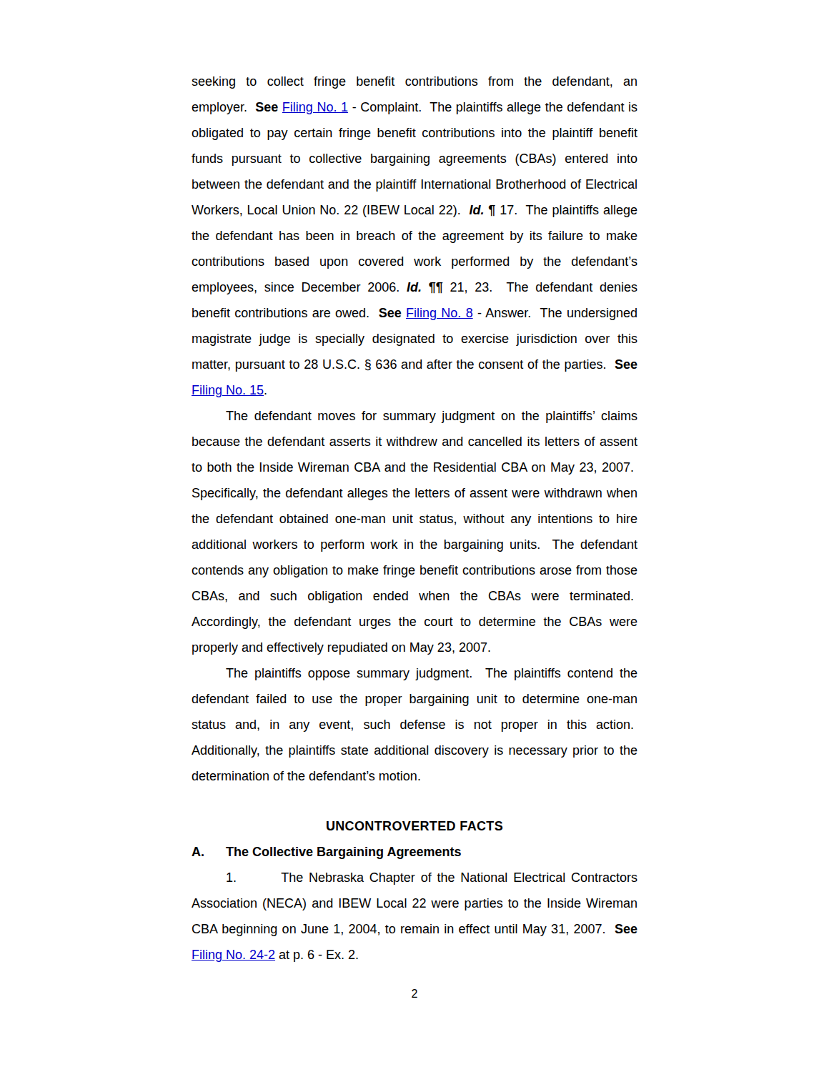seeking to collect fringe benefit contributions from the defendant, an employer. See Filing No. 1 - Complaint. The plaintiffs allege the defendant is obligated to pay certain fringe benefit contributions into the plaintiff benefit funds pursuant to collective bargaining agreements (CBAs) entered into between the defendant and the plaintiff International Brotherhood of Electrical Workers, Local Union No. 22 (IBEW Local 22). Id. ¶ 17. The plaintiffs allege the defendant has been in breach of the agreement by its failure to make contributions based upon covered work performed by the defendant’s employees, since December 2006. Id. ¶¶ 21, 23. The defendant denies benefit contributions are owed. See Filing No. 8 - Answer. The undersigned magistrate judge is specially designated to exercise jurisdiction over this matter, pursuant to 28 U.S.C. § 636 and after the consent of the parties. See Filing No. 15.
The defendant moves for summary judgment on the plaintiffs’ claims because the defendant asserts it withdrew and cancelled its letters of assent to both the Inside Wireman CBA and the Residential CBA on May 23, 2007. Specifically, the defendant alleges the letters of assent were withdrawn when the defendant obtained one-man unit status, without any intentions to hire additional workers to perform work in the bargaining units. The defendant contends any obligation to make fringe benefit contributions arose from those CBAs, and such obligation ended when the CBAs were terminated. Accordingly, the defendant urges the court to determine the CBAs were properly and effectively repudiated on May 23, 2007.
The plaintiffs oppose summary judgment. The plaintiffs contend the defendant failed to use the proper bargaining unit to determine one-man status and, in any event, such defense is not proper in this action. Additionally, the plaintiffs state additional discovery is necessary prior to the determination of the defendant’s motion.
UNCONTROVERTED FACTS
A. The Collective Bargaining Agreements
1. The Nebraska Chapter of the National Electrical Contractors Association (NECA) and IBEW Local 22 were parties to the Inside Wireman CBA beginning on June 1, 2004, to remain in effect until May 31, 2007. See Filing No. 24-2 at p. 6 - Ex. 2.
2